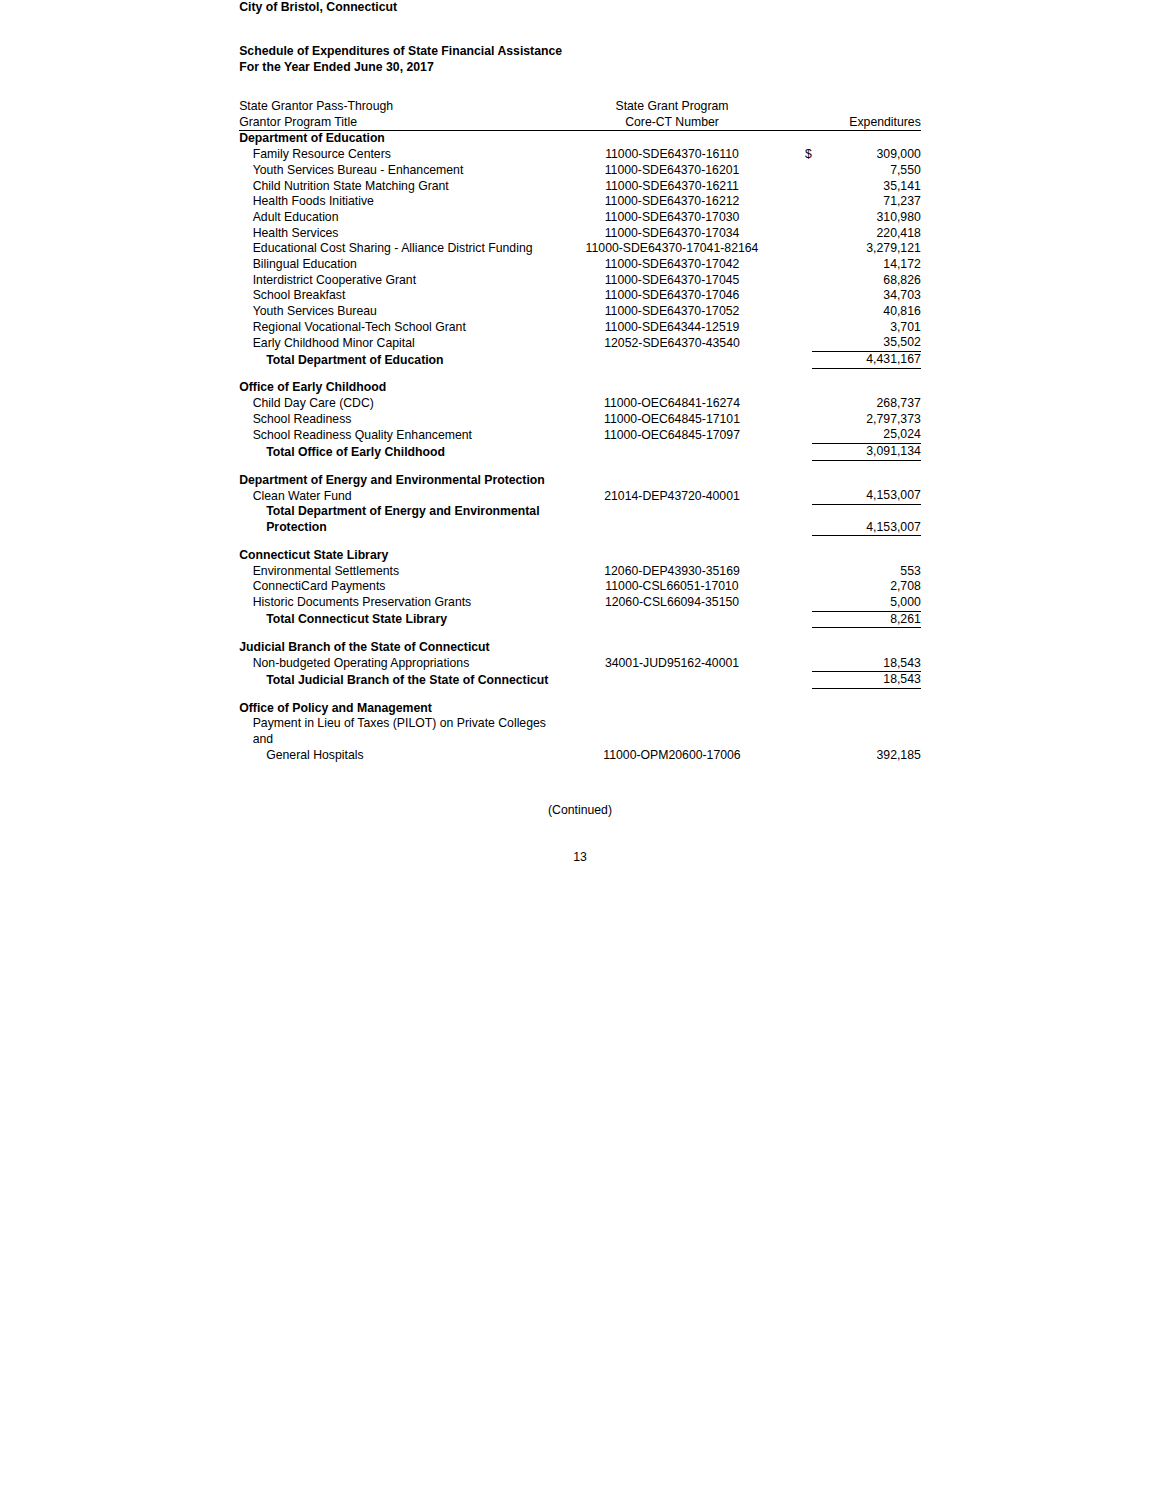City of Bristol, Connecticut
Schedule of Expenditures of State Financial Assistance
For the Year Ended June 30, 2017
| State Grantor Pass-Through | State Grant Program | | |
| --- | --- | --- | --- |
| Grantor Program Title | Core-CT Number | | Expenditures |
| Department of Education | | | |
| Family Resource Centers | 11000-SDE64370-16110 | $ | 309,000 |
| Youth Services Bureau - Enhancement | 11000-SDE64370-16201 | | 7,550 |
| Child Nutrition State Matching Grant | 11000-SDE64370-16211 | | 35,141 |
| Health Foods Initiative | 11000-SDE64370-16212 | | 71,237 |
| Adult Education | 11000-SDE64370-17030 | | 310,980 |
| Health Services | 11000-SDE64370-17034 | | 220,418 |
| Educational Cost Sharing - Alliance District Funding | 11000-SDE64370-17041-82164 | | 3,279,121 |
| Bilingual Education | 11000-SDE64370-17042 | | 14,172 |
| Interdistrict Cooperative Grant | 11000-SDE64370-17045 | | 68,826 |
| School Breakfast | 11000-SDE64370-17046 | | 34,703 |
| Youth Services Bureau | 11000-SDE64370-17052 | | 40,816 |
| Regional Vocational-Tech School Grant | 11000-SDE64344-12519 | | 3,701 |
| Early Childhood Minor Capital | 12052-SDE64370-43540 | | 35,502 |
| Total Department of Education | | | 4,431,167 |
| Office of Early Childhood | | | |
| Child Day Care (CDC) | 11000-OEC64841-16274 | | 268,737 |
| School Readiness | 11000-OEC64845-17101 | | 2,797,373 |
| School Readiness Quality Enhancement | 11000-OEC64845-17097 | | 25,024 |
| Total Office of Early Childhood | | | 3,091,134 |
| Department of Energy and Environmental Protection | | | |
| Clean Water Fund | 21014-DEP43720-40001 | | 4,153,007 |
| Total Department of Energy and Environmental Protection | | | 4,153,007 |
| Connecticut State Library | | | |
| Environmental Settlements | 12060-DEP43930-35169 | | 553 |
| ConnectiCard Payments | 11000-CSL66051-17010 | | 2,708 |
| Historic Documents Preservation Grants | 12060-CSL66094-35150 | | 5,000 |
| Total Connecticut State Library | | | 8,261 |
| Judicial Branch of the State of Connecticut | | | |
| Non-budgeted Operating Appropriations | 34001-JUD95162-40001 | | 18,543 |
| Total Judicial Branch of the State of Connecticut | | | 18,543 |
| Office of Policy and Management | | | |
| Payment in Lieu of Taxes (PILOT) on Private Colleges and | | | |
| General Hospitals | 11000-OPM20600-17006 | | 392,185 |
(Continued)
13